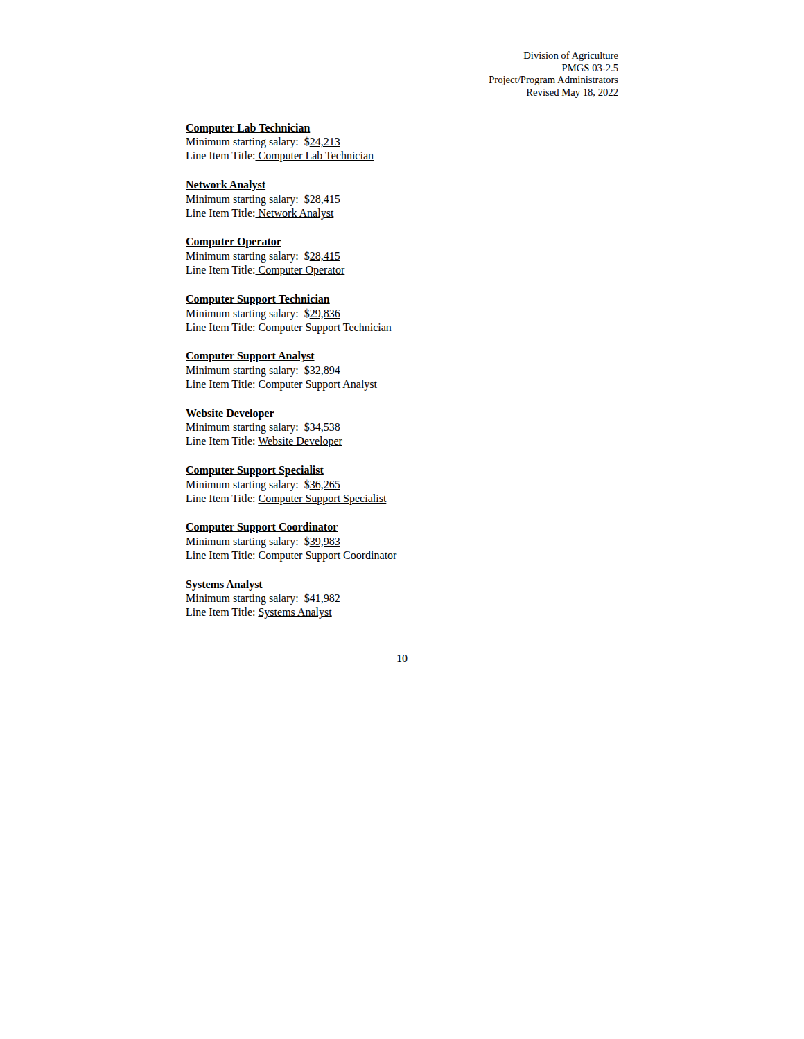Division of Agriculture
PMGS 03-2.5
Project/Program Administrators
Revised May 18, 2022
Computer Lab Technician
Minimum starting salary: $24,213
Line Item Title: Computer Lab Technician
Network Analyst
Minimum starting salary: $28,415
Line Item Title: Network Analyst
Computer Operator
Minimum starting salary: $28,415
Line Item Title: Computer Operator
Computer Support Technician
Minimum starting salary: $29,836
Line Item Title: Computer Support Technician
Computer Support Analyst
Minimum starting salary: $32,894
Line Item Title: Computer Support Analyst
Website Developer
Minimum starting salary: $34,538
Line Item Title: Website Developer
Computer Support Specialist
Minimum starting salary: $36,265
Line Item Title: Computer Support Specialist
Computer Support Coordinator
Minimum starting salary: $39,983
Line Item Title: Computer Support Coordinator
Systems Analyst
Minimum starting salary: $41,982
Line Item Title: Systems Analyst
10